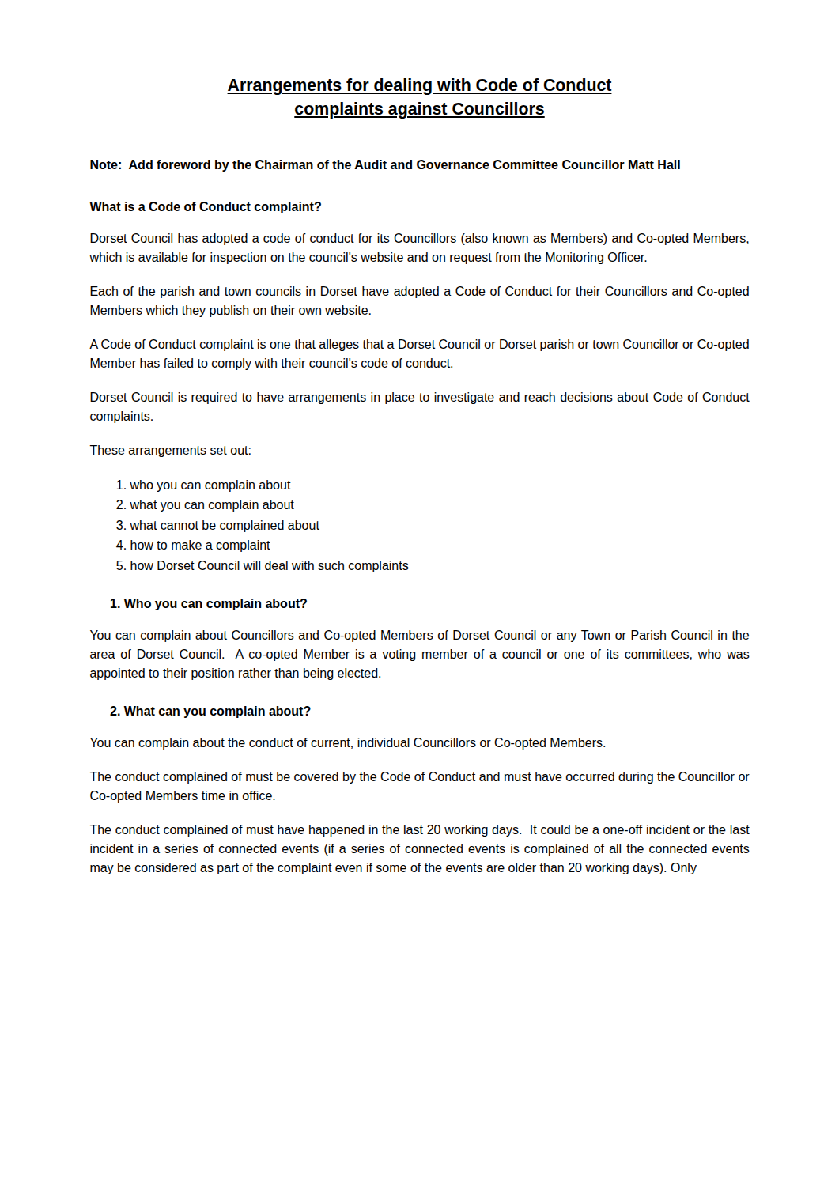Arrangements for dealing with Code of Conduct
complaints against Councillors
Note: Add foreword by the Chairman of the Audit and Governance Committee Councillor Matt Hall
What is a Code of Conduct complaint?
Dorset Council has adopted a code of conduct for its Councillors (also known as Members) and Co-opted Members, which is available for inspection on the council's website and on request from the Monitoring Officer.
Each of the parish and town councils in Dorset have adopted a Code of Conduct for their Councillors and Co-opted Members which they publish on their own website.
A Code of Conduct complaint is one that alleges that a Dorset Council or Dorset parish or town Councillor or Co-opted Member has failed to comply with their council's code of conduct.
Dorset Council is required to have arrangements in place to investigate and reach decisions about Code of Conduct complaints.
These arrangements set out:
who you can complain about
what you can complain about
what cannot be complained about
how to make a complaint
how Dorset Council will deal with such complaints
Who you can complain about?
You can complain about Councillors and Co-opted Members of Dorset Council or any Town or Parish Council in the area of Dorset Council. A co-opted Member is a voting member of a council or one of its committees, who was appointed to their position rather than being elected.
What can you complain about?
You can complain about the conduct of current, individual Councillors or Co-opted Members.
The conduct complained of must be covered by the Code of Conduct and must have occurred during the Councillor or Co-opted Members time in office.
The conduct complained of must have happened in the last 20 working days. It could be a one-off incident or the last incident in a series of connected events (if a series of connected events is complained of all the connected events may be considered as part of the complaint even if some of the events are older than 20 working days). Only